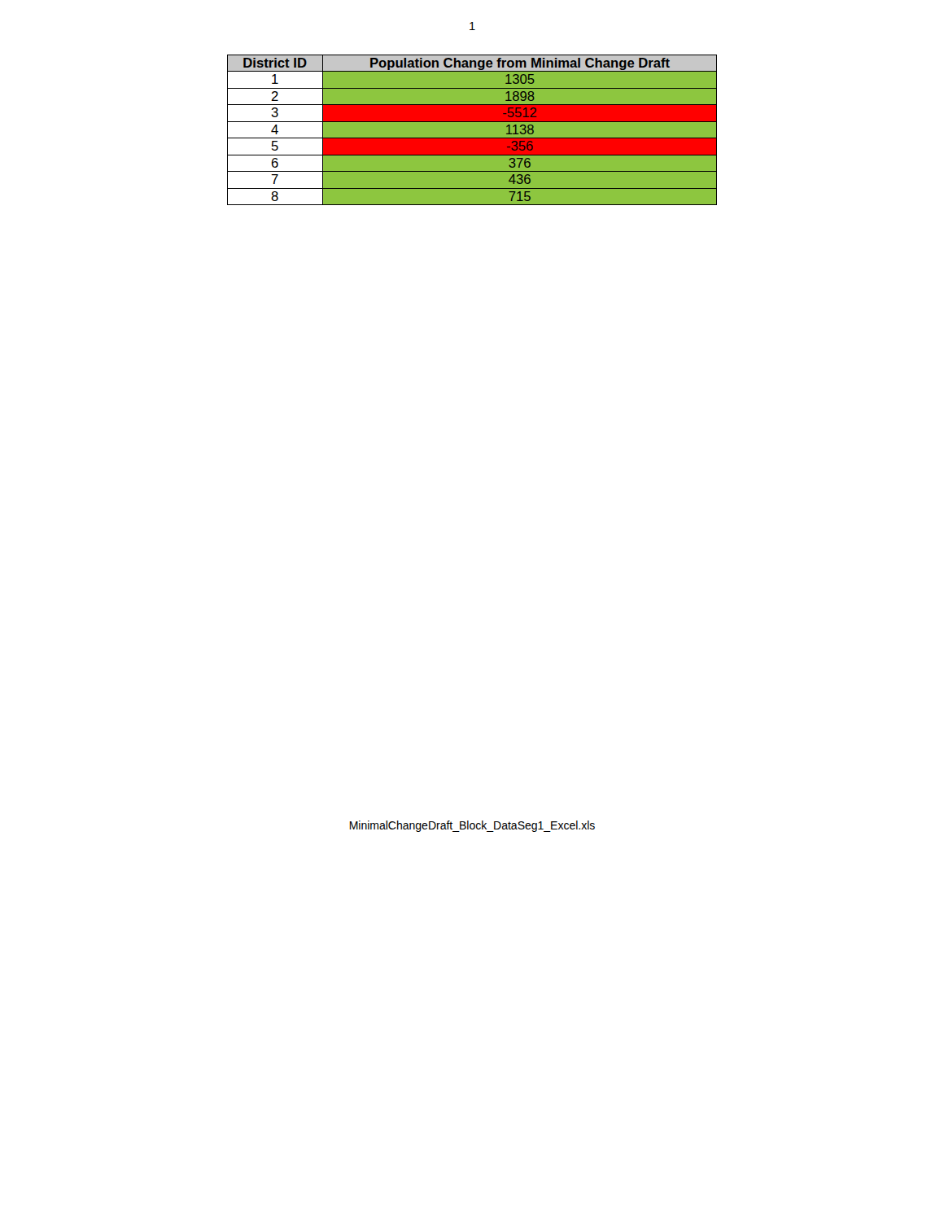1
| District ID | Population Change from Minimal Change Draft |
| --- | --- |
| 1 | 1305 |
| 2 | 1898 |
| 3 | -5512 |
| 4 | 1138 |
| 5 | -356 |
| 6 | 376 |
| 7 | 436 |
| 8 | 715 |
MinimalChangeDraft_Block_DataSeg1_Excel.xls